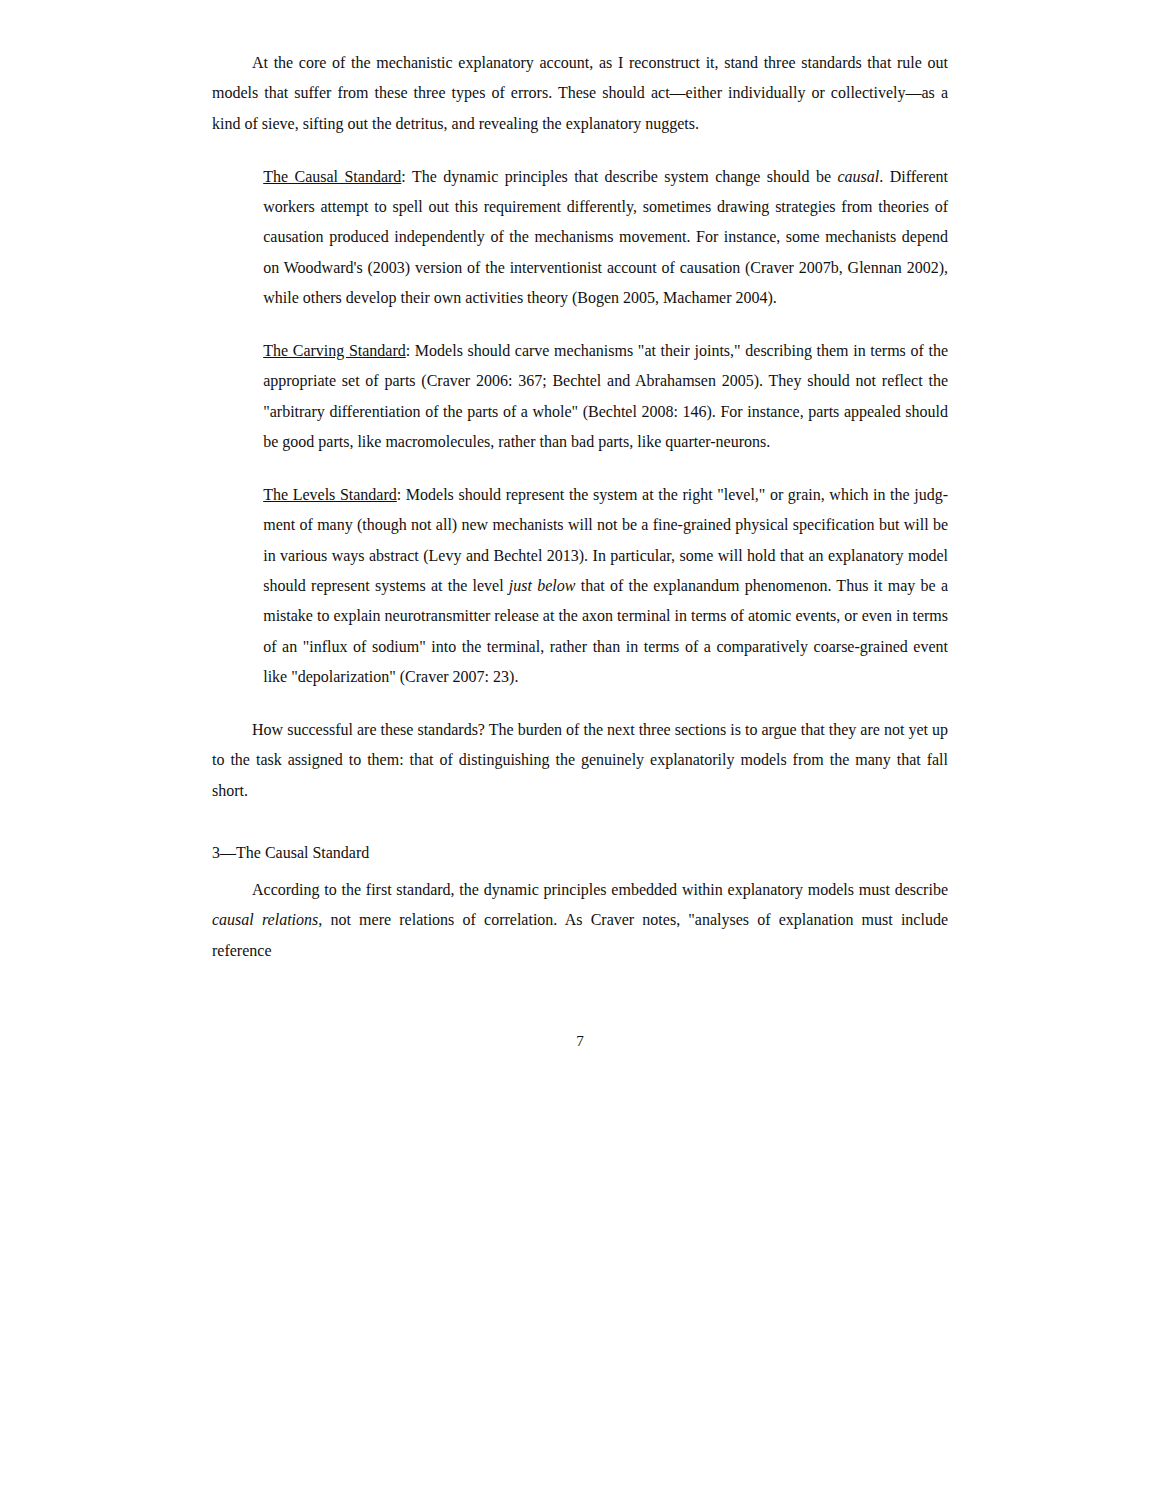At the core of the mechanistic explanatory account, as I reconstruct it, stand three standards that rule out models that suffer from these three types of errors. These should act—either individually or collectively—as a kind of sieve, sifting out the detritus, and revealing the explanatory nuggets.
The Causal Standard: The dynamic principles that describe system change should be causal. Different workers attempt to spell out this requirement differently, sometimes drawing strategies from theories of causation produced independently of the mechanisms movement. For instance, some mechanists depend on Woodward's (2003) version of the interventionist account of causation (Craver 2007b, Glennan 2002), while others develop their own activities theory (Bogen 2005, Machamer 2004).
The Carving Standard: Models should carve mechanisms "at their joints," describing them in terms of the appropriate set of parts (Craver 2006: 367; Bechtel and Abrahamsen 2005). They should not reflect the "arbitrary differentiation of the parts of a whole" (Bechtel 2008: 146). For instance, parts appealed should be good parts, like macromolecules, rather than bad parts, like quarter-neurons.
The Levels Standard: Models should represent the system at the right "level," or grain, which in the judgment of many (though not all) new mechanists will not be a fine-grained physical specification but will be in various ways abstract (Levy and Bechtel 2013). In particular, some will hold that an explanatory model should represent systems at the level just below that of the explanandum phenomenon. Thus it may be a mistake to explain neurotransmitter release at the axon terminal in terms of atomic events, or even in terms of an "influx of sodium" into the terminal, rather than in terms of a comparatively coarse-grained event like "depolarization" (Craver 2007: 23).
How successful are these standards? The burden of the next three sections is to argue that they are not yet up to the task assigned to them: that of distinguishing the genuinely explanatorily models from the many that fall short.
3—The Causal Standard
According to the first standard, the dynamic principles embedded within explanatory models must describe causal relations, not mere relations of correlation. As Craver notes, "analyses of explanation must include reference
7